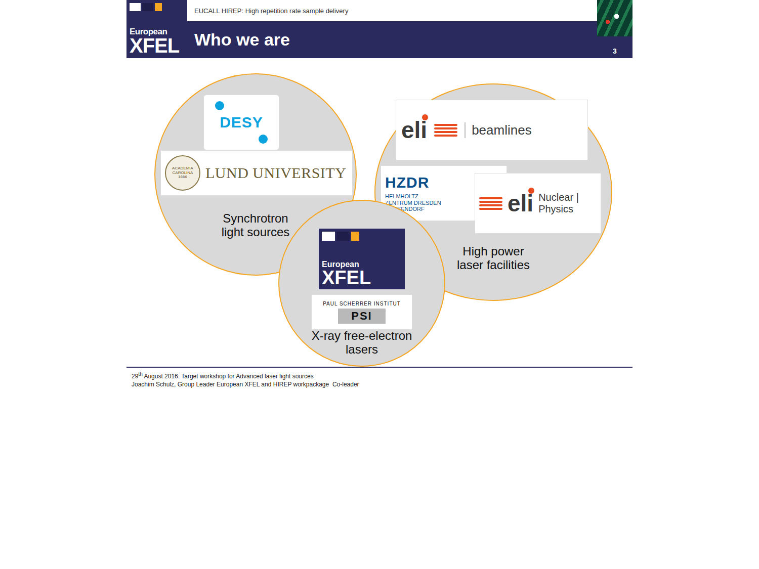European
XFEL
EUCALL HIREP: High repetition rate sample delivery
Who we are
3
DESY
ACADEMIA
CAROLINA
1666
LUND UNIVERSITY
Synchrotron
light sources
eli
beamlines
HZDR
HELMHOLTZ
ZENTRUM DRESDEN
ROSSENDORF
eli
Nuclear | Physics
High power
laser facilities
European
XFEL
PAUL SCHERRER INSTITUT
PSI
X-ray free-electron
lasers
29th August 2016: Target workshop for Advanced laser light sources
Joachim Schulz, Group Leader European XFEL and HIREP workpackage Co-leader